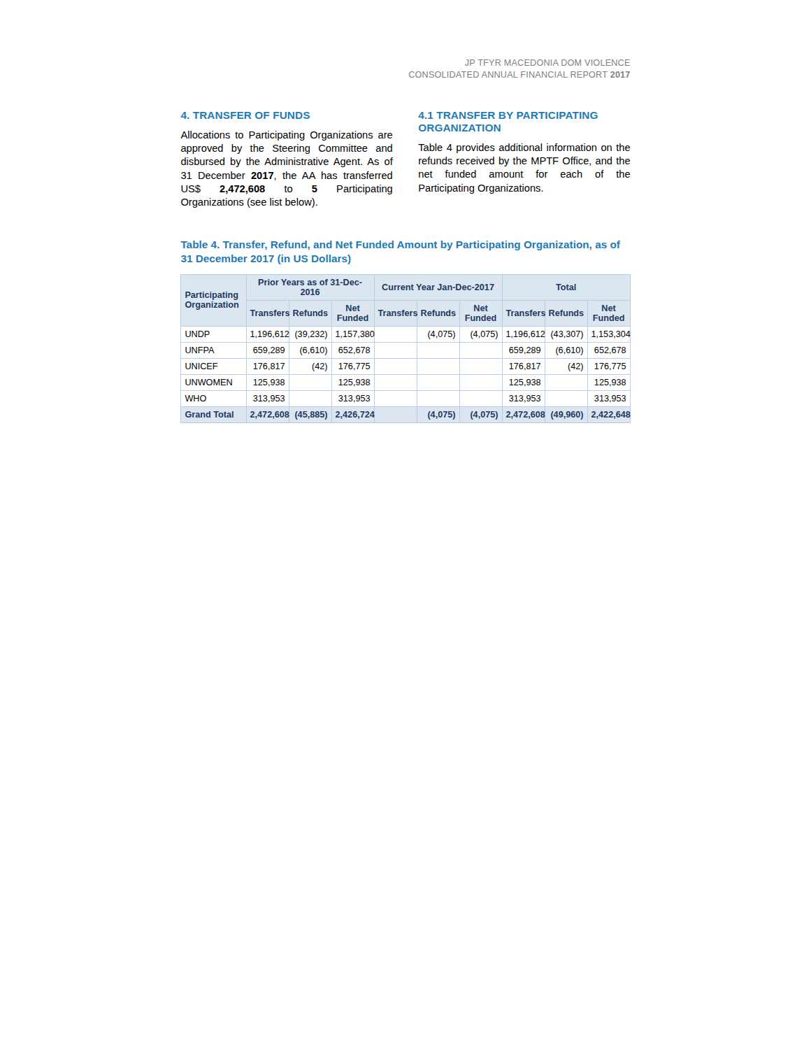JP TFYR MACEDONIA DOM VIOLENCE
CONSOLIDATED ANNUAL FINANCIAL REPORT 2017
4. TRANSFER OF FUNDS
Allocations to Participating Organizations are approved by the Steering Committee and disbursed by the Administrative Agent. As of 31 December 2017, the AA has transferred US$ 2,472,608 to 5 Participating Organizations (see list below).
4.1 TRANSFER BY PARTICIPATING ORGANIZATION
Table 4 provides additional information on the refunds received by the MPTF Office, and the net funded amount for each of the Participating Organizations.
Table 4. Transfer, Refund, and Net Funded Amount by Participating Organization, as of 31 December 2017 (in US Dollars)
| Participating Organization | Prior Years as of 31-Dec-2016 | Current Year Jan-Dec-2017 | Total |
| --- | --- | --- | --- |
| Transfers | Refunds | Net Funded | Transfers | Refunds | Net Funded | Transfers | Refunds | Net Funded |
| UNDP | 1,196,612 | (39,232) | 1,157,380 | | (4,075) | (4,075) | 1,196,612 | (43,307) | 1,153,304 |
| UNFPA | 659,289 | (6,610) | 652,678 | | | | 659,289 | (6,610) | 652,678 |
| UNICEF | 176,817 | (42) | 176,775 | | | | 176,817 | (42) | 176,775 |
| UNWOMEN | 125,938 | | 125,938 | | | | 125,938 | | 125,938 |
| WHO | 313,953 | | 313,953 | | | | 313,953 | | 313,953 |
| Grand Total | 2,472,608 | (45,885) | 2,426,724 | | (4,075) | (4,075) | 2,472,608 | (49,960) | 2,422,648 |